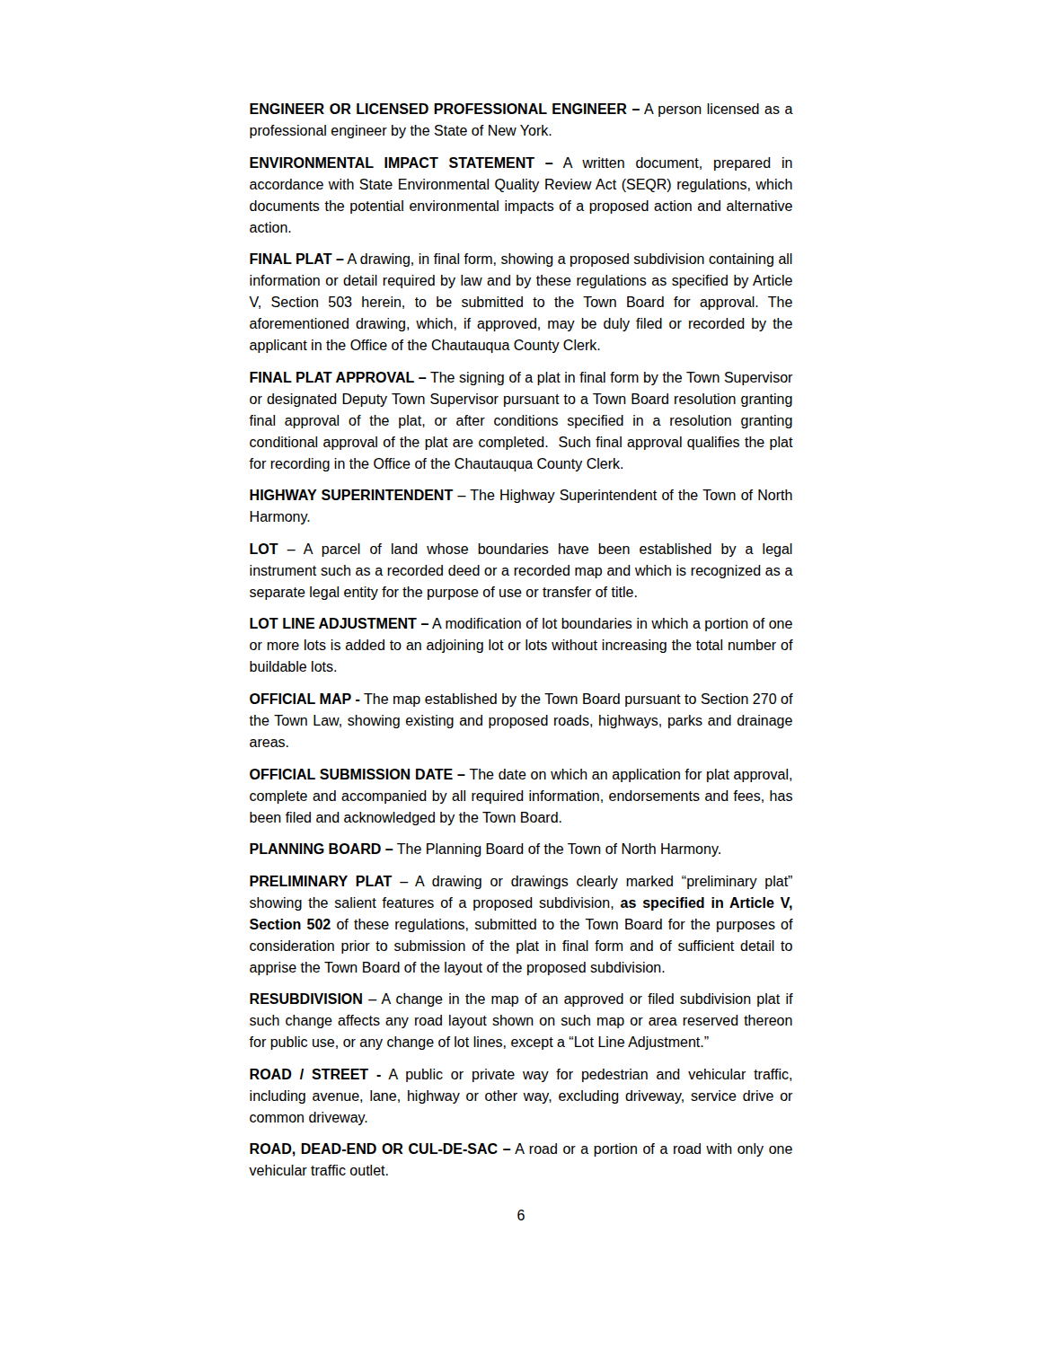ENGINEER OR LICENSED PROFESSIONAL ENGINEER – A person licensed as a professional engineer by the State of New York.
ENVIRONMENTAL IMPACT STATEMENT – A written document, prepared in accordance with State Environmental Quality Review Act (SEQR) regulations, which documents the potential environmental impacts of a proposed action and alternative action.
FINAL PLAT – A drawing, in final form, showing a proposed subdivision containing all information or detail required by law and by these regulations as specified by Article V, Section 503 herein, to be submitted to the Town Board for approval. The aforementioned drawing, which, if approved, may be duly filed or recorded by the applicant in the Office of the Chautauqua County Clerk.
FINAL PLAT APPROVAL – The signing of a plat in final form by the Town Supervisor or designated Deputy Town Supervisor pursuant to a Town Board resolution granting final approval of the plat, or after conditions specified in a resolution granting conditional approval of the plat are completed. Such final approval qualifies the plat for recording in the Office of the Chautauqua County Clerk.
HIGHWAY SUPERINTENDENT – The Highway Superintendent of the Town of North Harmony.
LOT – A parcel of land whose boundaries have been established by a legal instrument such as a recorded deed or a recorded map and which is recognized as a separate legal entity for the purpose of use or transfer of title.
LOT LINE ADJUSTMENT – A modification of lot boundaries in which a portion of one or more lots is added to an adjoining lot or lots without increasing the total number of buildable lots.
OFFICIAL MAP - The map established by the Town Board pursuant to Section 270 of the Town Law, showing existing and proposed roads, highways, parks and drainage areas.
OFFICIAL SUBMISSION DATE – The date on which an application for plat approval, complete and accompanied by all required information, endorsements and fees, has been filed and acknowledged by the Town Board.
PLANNING BOARD – The Planning Board of the Town of North Harmony.
PRELIMINARY PLAT – A drawing or drawings clearly marked “preliminary plat” showing the salient features of a proposed subdivision, as specified in Article V, Section 502 of these regulations, submitted to the Town Board for the purposes of consideration prior to submission of the plat in final form and of sufficient detail to apprise the Town Board of the layout of the proposed subdivision.
RESUBDIVISION – A change in the map of an approved or filed subdivision plat if such change affects any road layout shown on such map or area reserved thereon for public use, or any change of lot lines, except a “Lot Line Adjustment.”
ROAD / STREET - A public or private way for pedestrian and vehicular traffic, including avenue, lane, highway or other way, excluding driveway, service drive or common driveway.
ROAD, DEAD-END OR CUL-DE-SAC – A road or a portion of a road with only one vehicular traffic outlet.
6